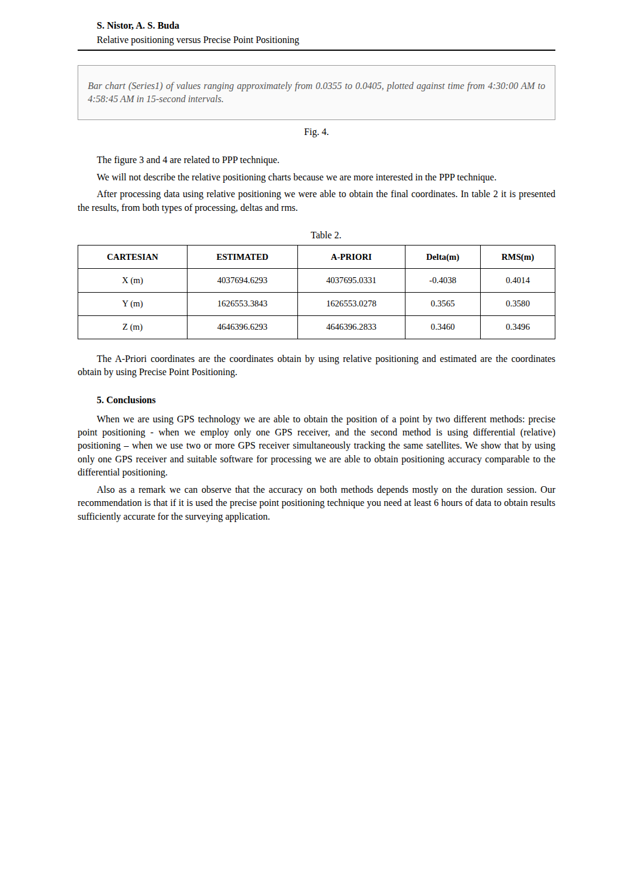S. Nistor, A. S. Buda
Relative positioning versus Precise Point Positioning
Bar chart (Series1) of values ranging approximately from 0.0355 to 0.0405, plotted against time from 4:30:00 AM to 4:58:45 AM in 15-second intervals.
Fig. 4.
The figure 3 and 4 are related to PPP technique.
We will not describe the relative positioning charts because we are more interested in the PPP technique.
After processing data using relative positioning we were able to obtain the final coordinates. In table 2 it is presented the results, from both types of processing, deltas and rms.
Table 2.
| CARTESIAN | ESTIMATED | A-PRIORI | Delta(m) | RMS(m) |
| --- | --- | --- | --- | --- |
| X (m) | 4037694.6293 | 4037695.0331 | -0.4038 | 0.4014 |
| Y (m) | 1626553.3843 | 1626553.0278 | 0.3565 | 0.3580 |
| Z (m) | 4646396.6293 | 4646396.2833 | 0.3460 | 0.3496 |
The A-Priori coordinates are the coordinates obtain by using relative positioning and estimated are the coordinates obtain by using Precise Point Positioning.
5. Conclusions
When we are using GPS technology we are able to obtain the position of a point by two different methods: precise point positioning - when we employ only one GPS receiver, and the second method is using differential (relative) positioning – when we use two or more GPS receiver simultaneously tracking the same satellites. We show that by using only one GPS receiver and suitable software for processing we are able to obtain positioning accuracy comparable to the differential positioning.
Also as a remark we can observe that the accuracy on both methods depends mostly on the duration session. Our recommendation is that if it is used the precise point positioning technique you need at least 6 hours of data to obtain results sufficiently accurate for the surveying application.